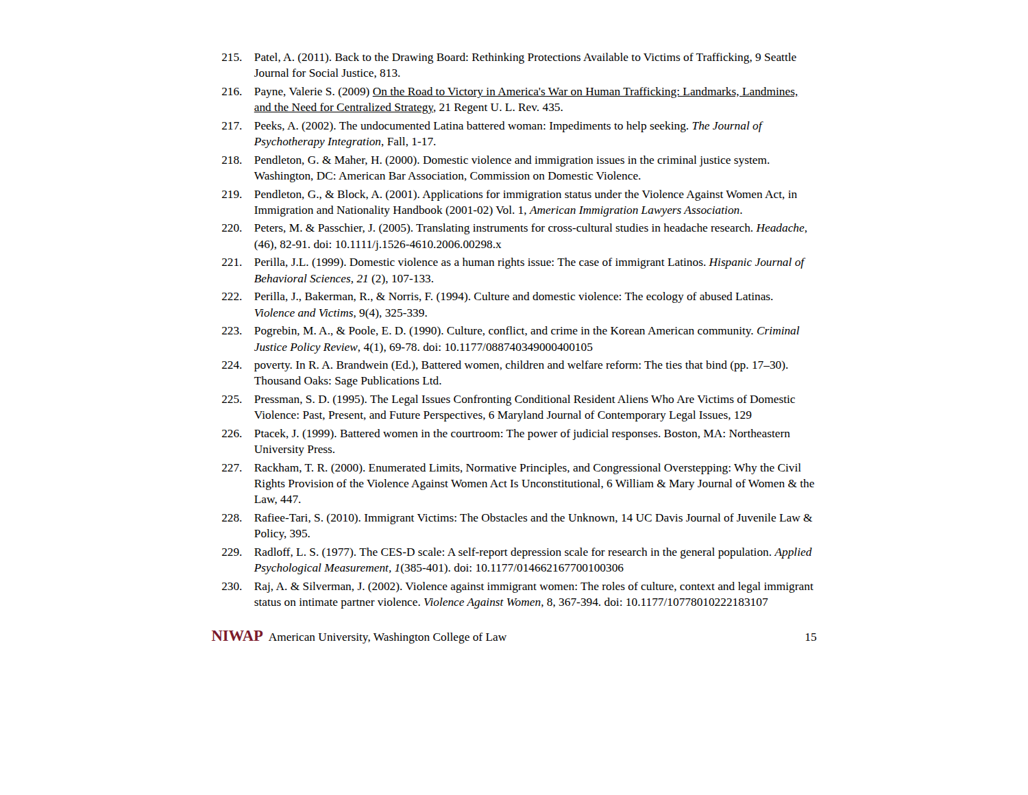215. Patel, A. (2011). Back to the Drawing Board: Rethinking Protections Available to Victims of Trafficking, 9 Seattle Journal for Social Justice, 813.
216. Payne, Valerie S. (2009) On the Road to Victory in America's War on Human Trafficking: Landmarks, Landmines, and the Need for Centralized Strategy, 21 Regent U. L. Rev. 435.
217. Peeks, A. (2002). The undocumented Latina battered woman: Impediments to help seeking. The Journal of Psychotherapy Integration, Fall, 1-17.
218. Pendleton, G. & Maher, H. (2000). Domestic violence and immigration issues in the criminal justice system. Washington, DC: American Bar Association, Commission on Domestic Violence.
219. Pendleton, G., & Block, A. (2001). Applications for immigration status under the Violence Against Women Act, in Immigration and Nationality Handbook (2001-02) Vol. 1, American Immigration Lawyers Association.
220. Peters, M. & Passchier, J. (2005). Translating instruments for cross-cultural studies in headache research. Headache, (46), 82-91. doi: 10.1111/j.1526-4610.2006.00298.x
221. Perilla, J.L. (1999). Domestic violence as a human rights issue: The case of immigrant Latinos. Hispanic Journal of Behavioral Sciences, 21 (2), 107-133.
222. Perilla, J., Bakerman, R., & Norris, F. (1994). Culture and domestic violence: The ecology of abused Latinas. Violence and Victims, 9(4), 325-339.
223. Pogrebin, M. A., & Poole, E. D. (1990). Culture, conflict, and crime in the Korean American community. Criminal Justice Policy Review, 4(1), 69-78. doi: 10.1177/088740349000400105
224. poverty. In R. A. Brandwein (Ed.), Battered women, children and welfare reform: The ties that bind (pp. 17–30). Thousand Oaks: Sage Publications Ltd.
225. Pressman, S. D. (1995). The Legal Issues Confronting Conditional Resident Aliens Who Are Victims of Domestic Violence: Past, Present, and Future Perspectives, 6 Maryland Journal of Contemporary Legal Issues, 129
226. Ptacek, J. (1999). Battered women in the courtroom: The power of judicial responses. Boston, MA: Northeastern University Press.
227. Rackham, T. R. (2000). Enumerated Limits, Normative Principles, and Congressional Overstepping: Why the Civil Rights Provision of the Violence Against Women Act Is Unconstitutional, 6 William & Mary Journal of Women & the Law, 447.
228. Rafiee-Tari, S. (2010). Immigrant Victims: The Obstacles and the Unknown, 14 UC Davis Journal of Juvenile Law & Policy, 395.
229. Radloff, L. S. (1977). The CES-D scale: A self-report depression scale for research in the general population. Applied Psychological Measurement, 1(385-401). doi: 10.1177/014662167700100306
230. Raj, A. & Silverman, J. (2002). Violence against immigrant women: The roles of culture, context and legal immigrant status on intimate partner violence. Violence Against Women, 8, 367-394. doi: 10.1177/10778010222183107
NIWAP American University, Washington College of Law
15